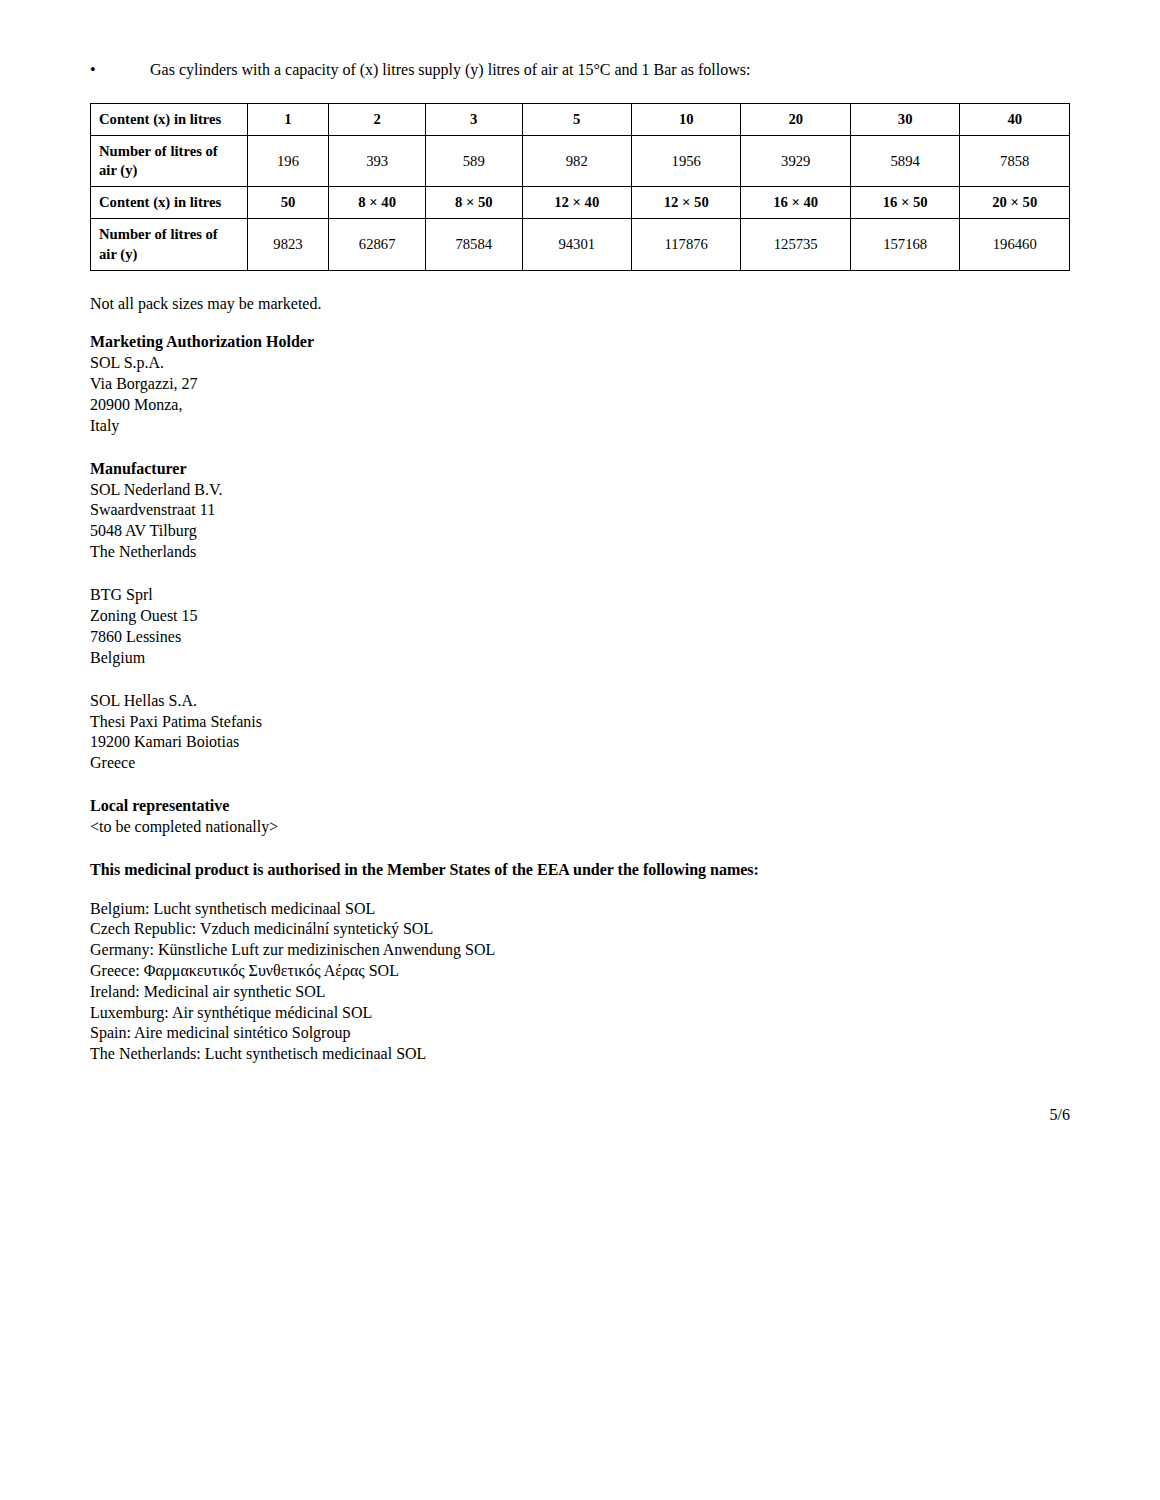Gas cylinders with a capacity of (x) litres supply (y) litres of air at 15°C and 1 Bar as follows:
| Content (x) in litres | 1 | 2 | 3 | 5 | 10 | 20 | 30 | 40 |
| Number of litres of air (y) | 196 | 393 | 589 | 982 | 1956 | 3929 | 5894 | 7858 |
| Content (x) in litres | 50 | 8 × 40 | 8 × 50 | 12 × 40 | 12 × 50 | 16 × 40 | 16 × 50 | 20 × 50 |
| Number of litres of air (y) | 9823 | 62867 | 78584 | 94301 | 117876 | 125735 | 157168 | 196460 |
Not all pack sizes may be marketed.
Marketing Authorization Holder
SOL S.p.A.
Via Borgazzi, 27
20900 Monza,
Italy
Manufacturer
SOL Nederland B.V.
Swaardvenstraat 11
5048 AV Tilburg
The Netherlands
BTG Sprl
Zoning Ouest 15
7860 Lessines
Belgium
SOL Hellas S.A.
Thesi Paxi Patima Stefanis
19200 Kamari Boiotias
Greece
Local representative
<to be completed nationally>
This medicinal product is authorised in the Member States of the EEA under the following names:
Belgium: Lucht synthetisch medicinaal SOL
Czech Republic: Vzduch medicinální syntetický SOL
Germany: Künstliche Luft zur medizinischen Anwendung SOL
Greece: Φαρμακευτικóς Συνθετικóς Αέρας SOL
Ireland: Medicinal air synthetic SOL
Luxemburg: Air synthétique médicinal SOL
Spain: Aire medicinal sintético Solgroup
The Netherlands: Lucht synthetisch medicinaal SOL
5/6